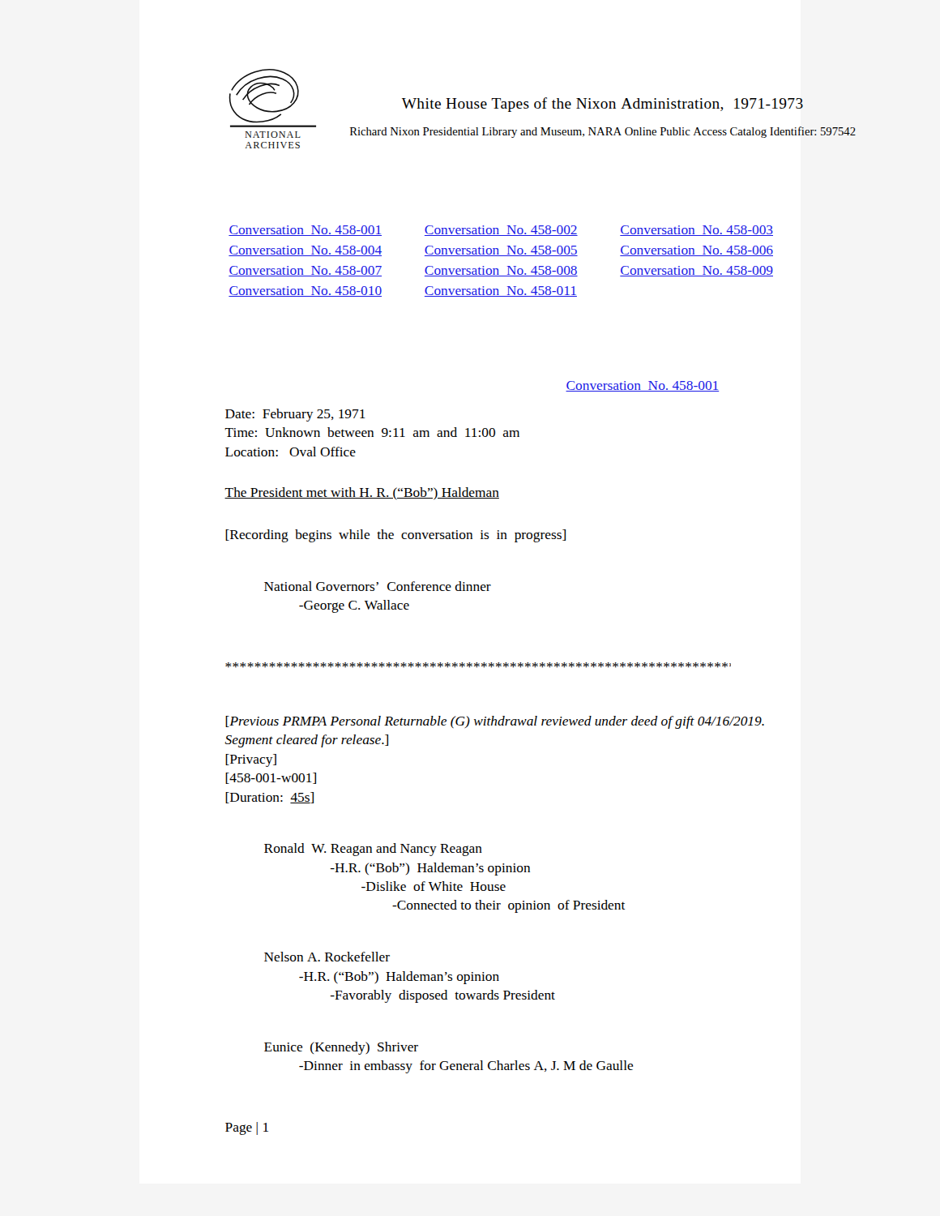NATIONAL ARCHIVES
White House Tapes of the Nixon Administration, 1971-1973
Richard Nixon Presidential Library and Museum, NARA Online Public Access Catalog Identifier: 597542
| Conversation No. 458-001 | Conversation No. 458-002 | Conversation No. 458-003 |
| Conversation No. 458-004 | Conversation No. 458-005 | Conversation No. 458-006 |
| Conversation No. 458-007 | Conversation No. 458-008 | Conversation No. 458-009 |
| Conversation No. 458-010 | Conversation No. 458-011 | |
Conversation No. 458-001
Date: February 25, 1971
Time: Unknown between 9:11 am and 11:00 am
Location: Oval Office
The President met with H. R. (“Bob”) Haldeman
[Recording begins while the conversation is in progress]
National Governors’ Conference dinner
-George C. Wallace
****************************************************************************
[Previous PRMPA Personal Returnable (G) withdrawal reviewed under deed of gift 04/16/2019. Segment cleared for release.]
[Privacy]
[458-001-w001]
[Duration: 45s]
Ronald W. Reagan and Nancy Reagan
-H.R. (“Bob”) Haldeman’s opinion
-Dislike of White House
-Connected to their opinion of President
Nelson A. Rockefeller
-H.R. (“Bob”) Haldeman’s opinion
-Favorably disposed towards President
Eunice (Kennedy) Shriver
-Dinner in embassy for General Charles A, J. M de Gaulle
Page | 1